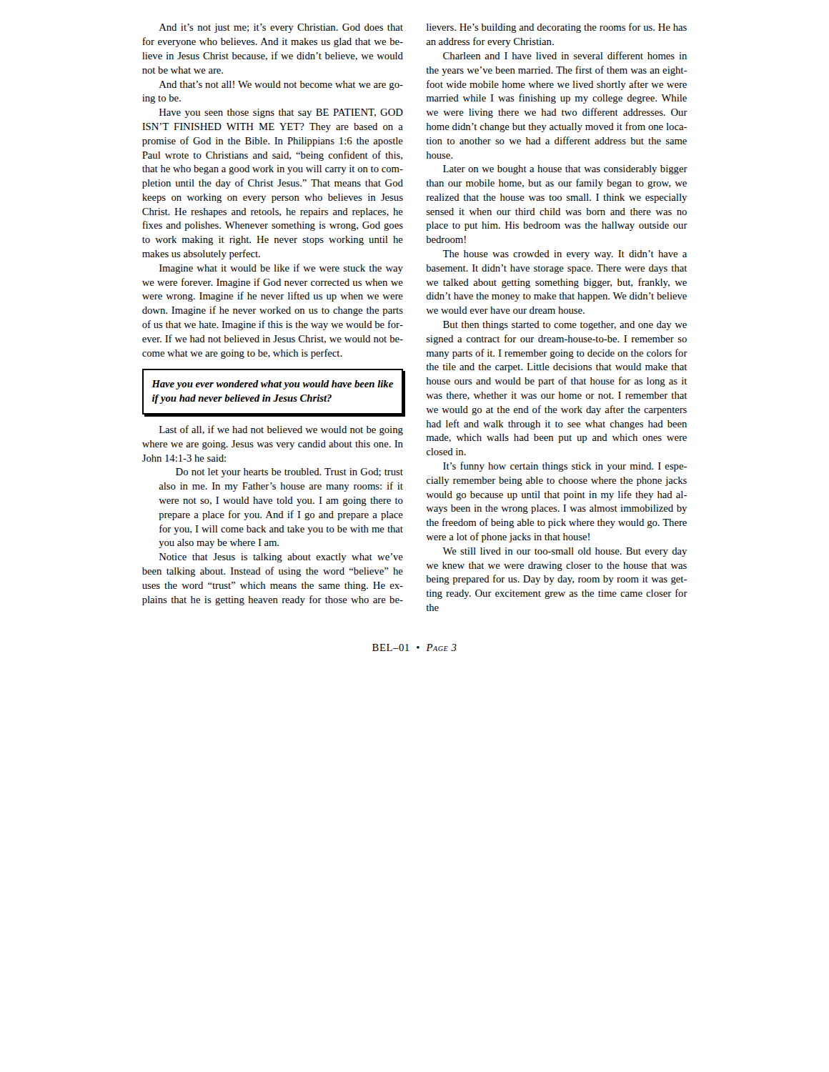And it’s not just me; it’s every Christian. God does that for everyone who believes. And it makes us glad that we believe in Jesus Christ because, if we didn’t believe, we would not be what we are.
And that’s not all! We would not become what we are going to be.
Have you seen those signs that say BE PATIENT, GOD ISN’T FINISHED WITH ME YET? They are based on a promise of God in the Bible. In Philippians 1:6 the apostle Paul wrote to Christians and said, “being confident of this, that he who began a good work in you will carry it on to completion until the day of Christ Jesus.” That means that God keeps on working on every person who believes in Jesus Christ. He reshapes and retools, he repairs and replaces, he fixes and polishes. Whenever something is wrong, God goes to work making it right. He never stops working until he makes us absolutely perfect.
Imagine what it would be like if we were stuck the way we were forever. Imagine if God never corrected us when we were wrong. Imagine if he never lifted us up when we were down. Imagine if he never worked on us to change the parts of us that we hate. Imagine if this is the way we would be forever. If we had not believed in Jesus Christ, we would not become what we are going to be, which is perfect.
Have you ever wondered what you would have been like if you had never believed in Jesus Christ?
Last of all, if we had not believed we would not be going where we are going. Jesus was very candid about this one. In John 14:1-3 he said:
Do not let your hearts be troubled. Trust in God; trust also in me. In my Father’s house are many rooms: if it were not so, I would have told you. I am going there to prepare a place for you. And if I go and prepare a place for you, I will come back and take you to be with me that you also may be where I am.
Notice that Jesus is talking about exactly what we’ve been talking about. Instead of using the word “believe” he uses the word “trust” which means the same thing. He explains that he is getting heaven ready for those who are believers. He’s building and decorating the rooms for us. He has an address for every Christian.
Charleen and I have lived in several different homes in the years we’ve been married. The first of them was an eight-foot wide mobile home where we lived shortly after we were married while I was finishing up my college degree. While we were living there we had two different addresses. Our home didn’t change but they actually moved it from one location to another so we had a different address but the same house.
Later on we bought a house that was considerably bigger than our mobile home, but as our family began to grow, we realized that the house was too small. I think we especially sensed it when our third child was born and there was no place to put him. His bedroom was the hallway outside our bedroom!
The house was crowded in every way. It didn’t have a basement. It didn’t have storage space. There were days that we talked about getting something bigger, but, frankly, we didn’t have the money to make that happen. We didn’t believe we would ever have our dream house.
But then things started to come together, and one day we signed a contract for our dream-house-to-be. I remember so many parts of it. I remember going to decide on the colors for the tile and the carpet. Little decisions that would make that house ours and would be part of that house for as long as it was there, whether it was our home or not. I remember that we would go at the end of the work day after the carpenters had left and walk through it to see what changes had been made, which walls had been put up and which ones were closed in.
It’s funny how certain things stick in your mind. I especially remember being able to choose where the phone jacks would go because up until that point in my life they had always been in the wrong places. I was almost immobilized by the freedom of being able to pick where they would go. There were a lot of phone jacks in that house!
We still lived in our too-small old house. But every day we knew that we were drawing closer to the house that was being prepared for us. Day by day, room by room it was getting ready. Our excitement grew as the time came closer for the
BEL–01 • Page 3